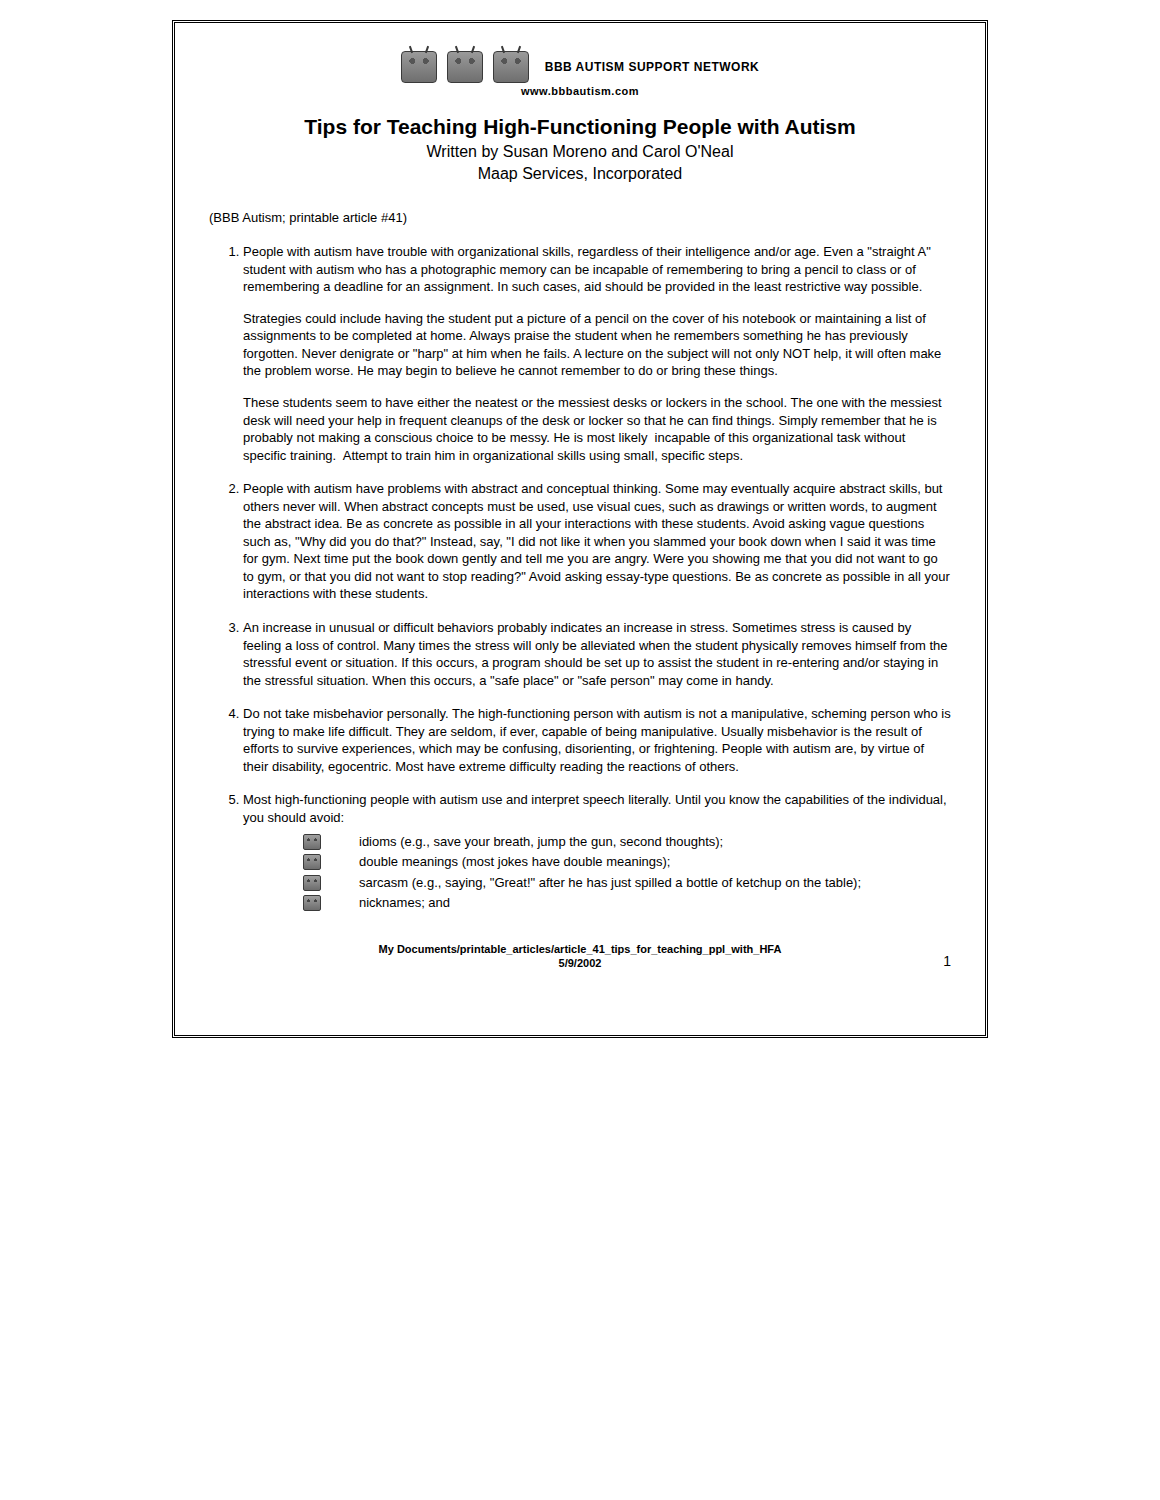BBB AUTISM SUPPORT NETWORK
www.bbbautism.com
Tips for Teaching High-Functioning People with Autism
Written by Susan Moreno and Carol O'Neal
Maap Services, Incorporated
(BBB Autism; printable article #41)
People with autism have trouble with organizational skills, regardless of their intelligence and/or age. Even a "straight A" student with autism who has a photographic memory can be incapable of remembering to bring a pencil to class or of remembering a deadline for an assignment. In such cases, aid should be provided in the least restrictive way possible.
Strategies could include having the student put a picture of a pencil on the cover of his notebook or maintaining a list of assignments to be completed at home. Always praise the student when he remembers something he has previously forgotten. Never denigrate or "harp" at him when he fails. A lecture on the subject will not only NOT help, it will often make the problem worse. He may begin to believe he cannot remember to do or bring these things.
These students seem to have either the neatest or the messiest desks or lockers in the school. The one with the messiest desk will need your help in frequent cleanups of the desk or locker so that he can find things. Simply remember that he is probably not making a conscious choice to be messy. He is most likely incapable of this organizational task without specific training. Attempt to train him in organizational skills using small, specific steps.
People with autism have problems with abstract and conceptual thinking. Some may eventually acquire abstract skills, but others never will. When abstract concepts must be used, use visual cues, such as drawings or written words, to augment the abstract idea. Be as concrete as possible in all your interactions with these students. Avoid asking vague questions such as, "Why did you do that?" Instead, say, "I did not like it when you slammed your book down when I said it was time for gym. Next time put the book down gently and tell me you are angry. Were you showing me that you did not want to go to gym, or that you did not want to stop reading?" Avoid asking essay-type questions. Be as concrete as possible in all your interactions with these students.
An increase in unusual or difficult behaviors probably indicates an increase in stress. Sometimes stress is caused by feeling a loss of control. Many times the stress will only be alleviated when the student physically removes himself from the stressful event or situation. If this occurs, a program should be set up to assist the student in re-entering and/or staying in the stressful situation. When this occurs, a "safe place" or "safe person" may come in handy.
Do not take misbehavior personally. The high-functioning person with autism is not a manipulative, scheming person who is trying to make life difficult. They are seldom, if ever, capable of being manipulative. Usually misbehavior is the result of efforts to survive experiences, which may be confusing, disorienting, or frightening. People with autism are, by virtue of their disability, egocentric. Most have extreme difficulty reading the reactions of others.
Most high-functioning people with autism use and interpret speech literally. Until you know the capabilities of the individual, you should avoid:
idioms (e.g., save your breath, jump the gun, second thoughts);
double meanings (most jokes have double meanings);
sarcasm (e.g., saying, "Great!" after he has just spilled a bottle of ketchup on the table);
nicknames; and
My Documents/printable_articles/article_41_tips_for_teaching_ppl_with_HFA
5/9/2002 1